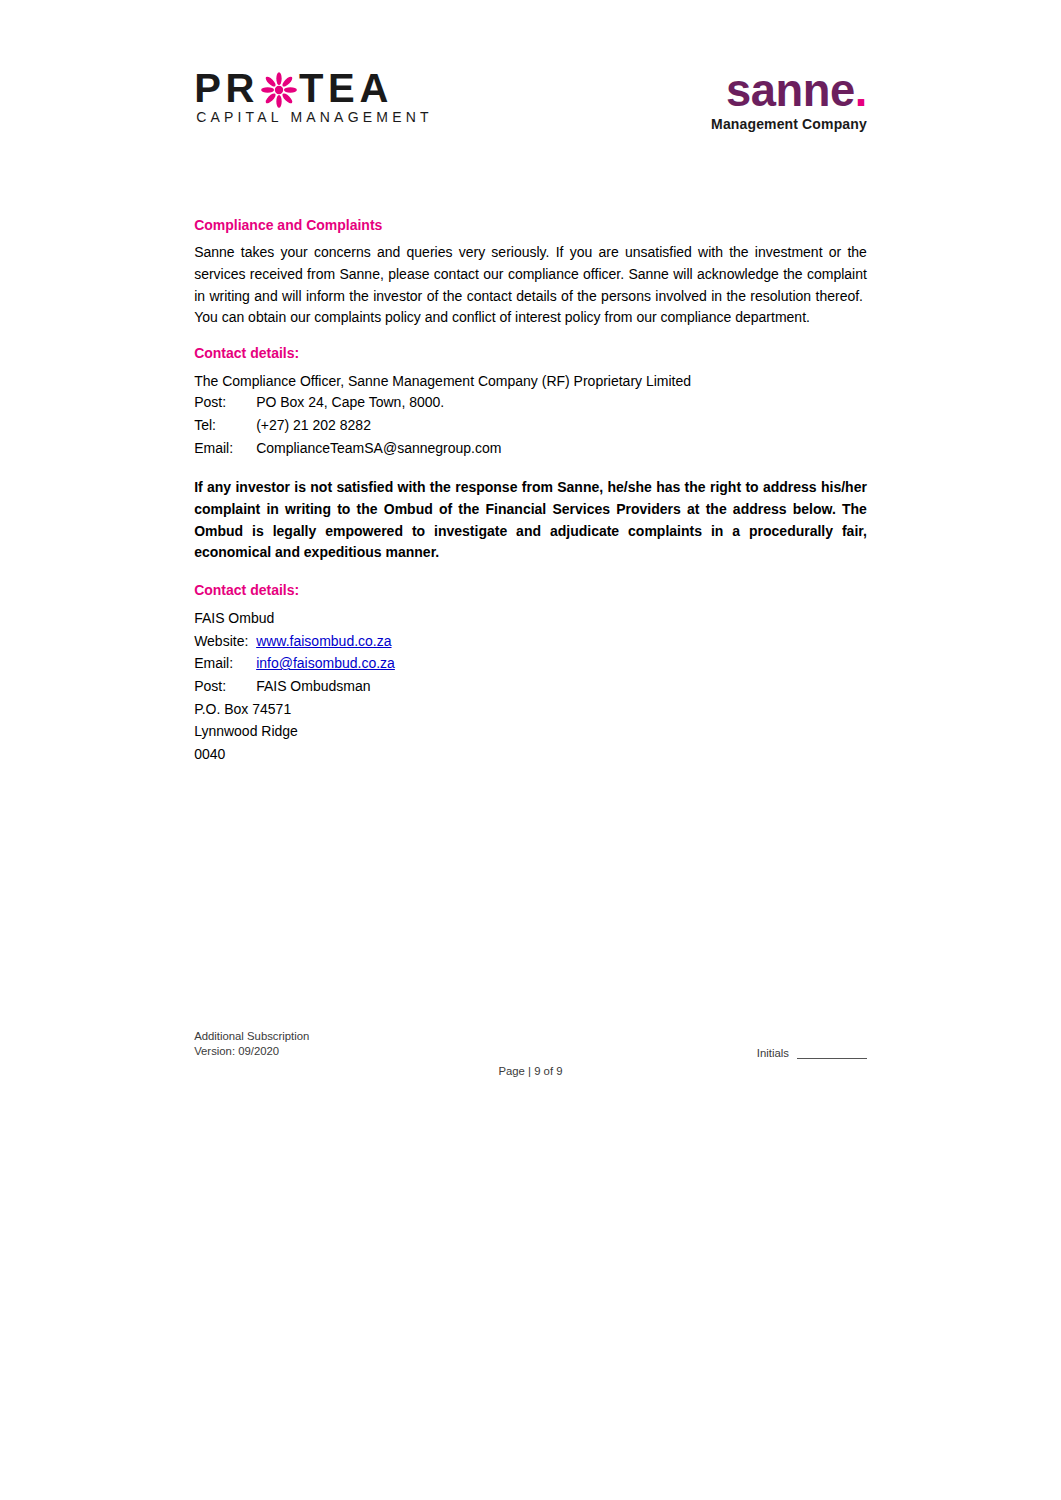PR TEA
CAPITAL MANAGEMENT
sanne.
Management Company
Compliance and Complaints
Sanne takes your concerns and queries very seriously. If you are unsatisfied with the investment or the services received from Sanne, please contact our compliance officer. Sanne will acknowledge the complaint in writing and will inform the investor of the contact details of the persons involved in the resolution thereof. You can obtain our complaints policy and conflict of interest policy from our compliance department.
Contact details:
The Compliance Officer, Sanne Management Company (RF) Proprietary Limited
Post: PO Box 24, Cape Town, 8000.
Tel:(+27) 21 202 8282
Email: ComplianceTeamSA@sannegroup.com
If any investor is not satisfied with the response from Sanne, he/she has the right to address his/her complaint in writing to the Ombud of the Financial Services Providers at the address below. The Ombud is legally empowered to investigate and adjudicate complaints in a procedurally fair, economical and expeditious manner.
Contact details:
FAIS Ombud
Website: www.faisombud.co.za
Email: info@faisombud.co.za
Post: FAIS Ombudsman
P.O. Box 74571
Lynnwood Ridge
0040
Additional Subscription
Version: 09/2020
Initials
Page | 9 of 9